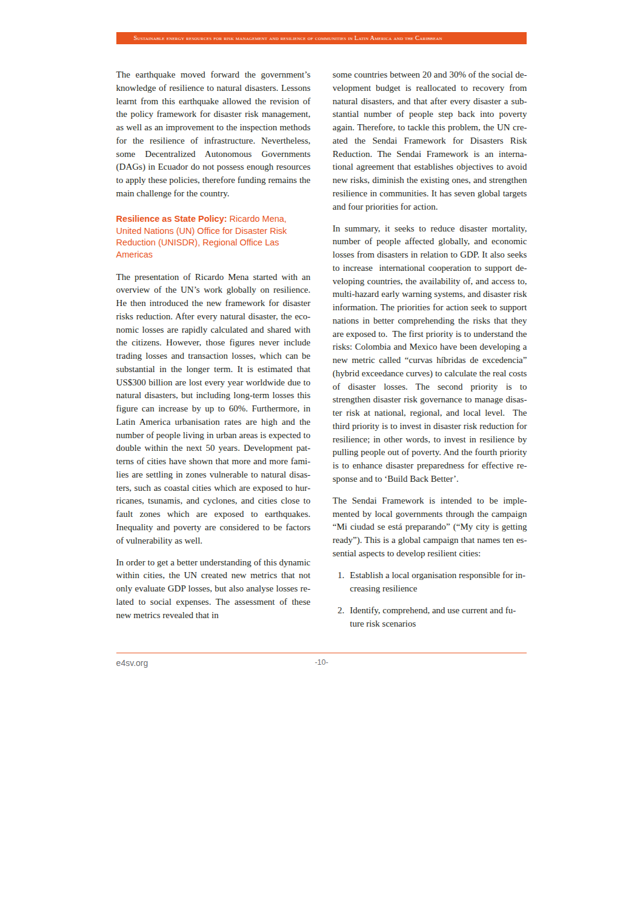Sustainable energy resources for risk management and resilience of communities in Latin America and the Caribbean
The earthquake moved forward the government’s knowledge of resilience to natural disasters. Lessons learnt from this earthquake allowed the revision of the policy framework for disaster risk management, as well as an improvement to the inspection methods for the resilience of infrastructure. Nevertheless, some Decentralized Autonomous Governments (DAGs) in Ecuador do not possess enough resources to apply these policies, therefore funding remains the main challenge for the country.
Resilience as State Policy: Ricardo Mena, United Nations (UN) Office for Disaster Risk Reduction (UNISDR), Regional Office Las Americas
The presentation of Ricardo Mena started with an overview of the UN’s work globally on resilience. He then introduced the new framework for disaster risks reduction. After every natural disaster, the economic losses are rapidly calculated and shared with the citizens. However, those figures never include trading losses and transaction losses, which can be substantial in the longer term. It is estimated that US$300 billion are lost every year worldwide due to natural disasters, but including long-term losses this figure can increase by up to 60%. Furthermore, in Latin America urbanisation rates are high and the number of people living in urban areas is expected to double within the next 50 years. Development patterns of cities have shown that more and more families are settling in zones vulnerable to natural disasters, such as coastal cities which are exposed to hurricanes, tsunamis, and cyclones, and cities close to fault zones which are exposed to earthquakes. Inequality and poverty are considered to be factors of vulnerability as well.
In order to get a better understanding of this dynamic within cities, the UN created new metrics that not only evaluate GDP losses, but also analyse losses related to social expenses. The assessment of these new metrics revealed that in
some countries between 20 and 30% of the social development budget is reallocated to recovery from natural disasters, and that after every disaster a substantial number of people step back into poverty again. Therefore, to tackle this problem, the UN created the Sendai Framework for Disasters Risk Reduction. The Sendai Framework is an international agreement that establishes objectives to avoid new risks, diminish the existing ones, and strengthen resilience in communities. It has seven global targets and four priorities for action.
In summary, it seeks to reduce disaster mortality, number of people affected globally, and economic losses from disasters in relation to GDP. It also seeks to increase international cooperation to support developing countries, the availability of, and access to, multi-hazard early warning systems, and disaster risk information. The priorities for action seek to support nations in better comprehending the risks that they are exposed to. The first priority is to understand the risks: Colombia and Mexico have been developing a new metric called “curvas híbridas de excedencia” (hybrid exceedance curves) to calculate the real costs of disaster losses. The second priority is to strengthen disaster risk governance to manage disaster risk at national, regional, and local level. The third priority is to invest in disaster risk reduction for resilience; in other words, to invest in resilience by pulling people out of poverty. And the fourth priority is to enhance disaster preparedness for effective response and to ‘Build Back Better’.
The Sendai Framework is intended to be implemented by local governments through the campaign “Mi ciudad se está preparando” (“My city is getting ready”). This is a global campaign that names ten essential aspects to develop resilient cities:
Establish a local organisation responsible for increasing resilience
Identify, comprehend, and use current and future risk scenarios
e4sv.org
-10-